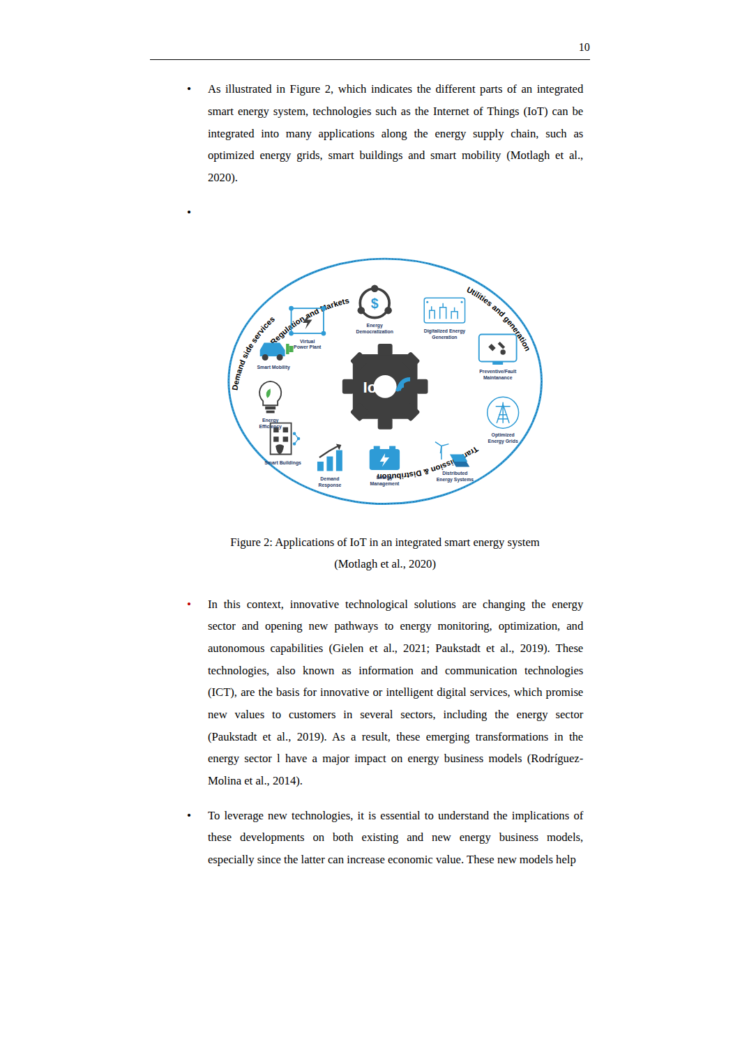10
As illustrated in Figure 2, which indicates the different parts of an integrated smart energy system, technologies such as the Internet of Things (IoT) can be integrated into many applications along the energy supply chain, such as optimized energy grids, smart buildings and smart mobility (Motlagh et al., 2020).
Demand side services Regulation and Markets Utilities and generation Transmission & Distribution IoT Virtual Power Plant $ Energy Democratization Digitalized Energy Generation Preventive/Fault Maintanance Optimized Energy Grids Distributed Energy Systems Energy Management Demand Response Smart Buildings Energy Efficiency Smart Mobility
Figure 2: Applications of IoT in an integrated smart energy system (Motlagh et al., 2020)
In this context, innovative technological solutions are changing the energy sector and opening new pathways to energy monitoring, optimization, and autonomous capabilities (Gielen et al., 2021; Paukstadt et al., 2019). These technologies, also known as information and communication technologies (ICT), are the basis for innovative or intelligent digital services, which promise new values to customers in several sectors, including the energy sector (Paukstadt et al., 2019). As a result, these emerging transformations in the energy sector l have a major impact on energy business models (Rodríguez-Molina et al., 2014).
To leverage new technologies, it is essential to understand the implications of these developments on both existing and new energy business models, especially since the latter can increase economic value. These new models help